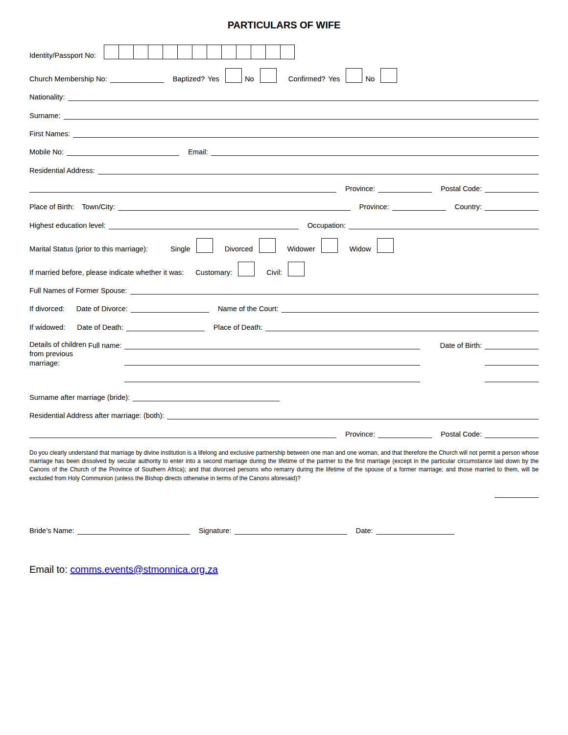PARTICULARS OF WIFE
Identity/Passport No:
Church Membership No: Baptized? Yes No Confirmed? Yes No
Nationality:
Surname:
First Names:
Mobile No: Email:
Residential Address:
Province: Postal Code:
Place of Birth: Town/City: Province: Country:
Highest education level: Occupation:
Marital Status (prior to this marriage): Single Divorced Widower Widow
If married before, please indicate whether it was: Customary: Civil:
Full Names of Former Spouse:
If divorced: Date of Divorce: Name of the Court:
If widowed: Date of Death: Place of Death:
Details of children from previous marriage:
Full name: Date of Birth:
Full name: Date of Birth:
Full name: Date of Birth:
Surname after marriage (bride):
Residential Address after marriage: (both):
Province: Postal Code:
Do you clearly understand that marriage by divine institution is a lifelong and exclusive partnership between one man and one woman, and that therefore the Church will not permit a person whose marriage has been dissolved by secular authority to enter into a second marriage during the lifetime of the partner to the first marriage (except in the particular circumstance laid down by the Canons of the Church of the Province of Southern Africa); and that divorced persons who remarry during the lifetime of the spouse of a former marriage; and those married to them, will be excluded from Holy Communion (unless the Bishop directs otherwise in terms of the Canons aforesaid)?
Bride’s Name: Signature: Date:
Email to: comms.events@stmonnica.org.za